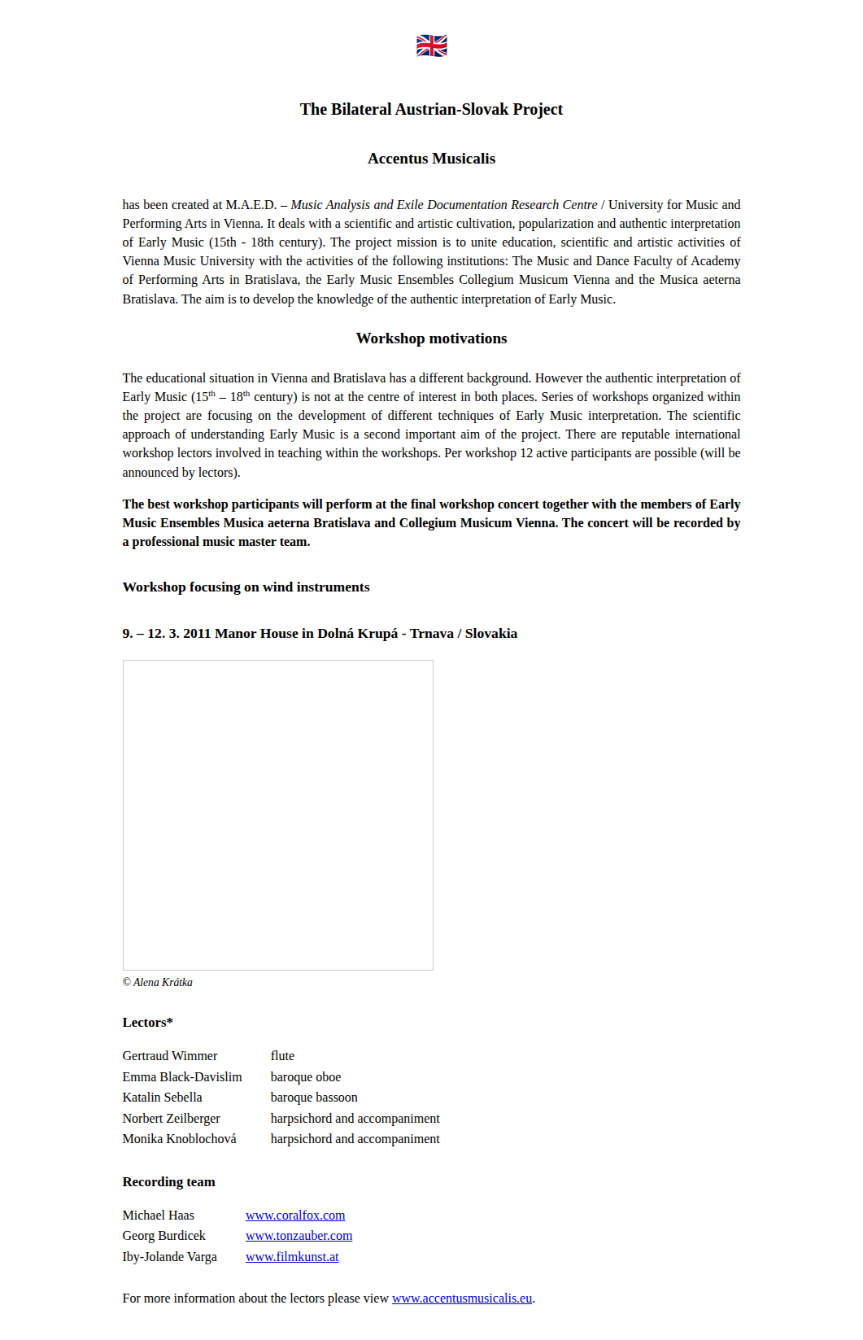🇬🇧
The Bilateral Austrian-Slovak Project
Accentus Musicalis
has been created at M.A.E.D. – Music Analysis and Exile Documentation Research Centre / University for Music and Performing Arts in Vienna. It deals with a scientific and artistic cultivation, popularization and authentic interpretation of Early Music (15th - 18th century). The project mission is to unite education, scientific and artistic activities of Vienna Music University with the activities of the following institutions: The Music and Dance Faculty of Academy of Performing Arts in Bratislava, the Early Music Ensembles Collegium Musicum Vienna and the Musica aeterna Bratislava. The aim is to develop the knowledge of the authentic interpretation of Early Music.
Workshop motivations
The educational situation in Vienna and Bratislava has a different background. However the authentic interpretation of Early Music (15th – 18th century) is not at the centre of interest in both places. Series of workshops organized within the project are focusing on the development of different techniques of Early Music interpretation. The scientific approach of understanding Early Music is a second important aim of the project. There are reputable international workshop lectors involved in teaching within the workshops. Per workshop 12 active participants are possible (will be announced by lectors).
The best workshop participants will perform at the final workshop concert together with the members of Early Music Ensembles Musica aeterna Bratislava and Collegium Musicum Vienna. The concert will be recorded by a professional music master team.
Workshop focusing on wind instruments
9. – 12. 3. 2011 Manor House in Dolná Krupá - Trnava / Slovakia
© Alena Krátka
Lectors*
| Gertraud Wimmer | flute |
| Emma Black-Davislim | baroque oboe |
| Katalin Sebella | baroque bassoon |
| Norbert Zeilberger | harpsichord and accompaniment |
| Monika Knoblochová | harpsichord and accompaniment |
Recording team
| Michael Haas | www.coralfox.com |
| Georg Burdicek | www.tonzauber.com |
| Iby-Jolande Varga | www.filmkunst.at |
For more information about the lectors please view www.accentusmusicalis.eu.